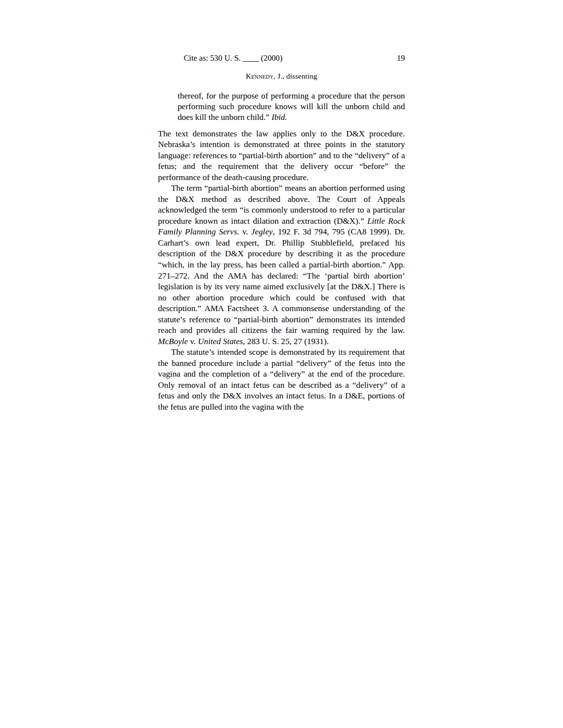Cite as: 530 U. S. ____ (2000) 19
Kennedy, J., dissenting
thereof, for the purpose of performing a procedure that the person performing such procedure knows will kill the unborn child and does kill the unborn child.” Ibid.
The text demonstrates the law applies only to the D&X procedure. Nebraska’s intention is demonstrated at three points in the statutory language: references to “partial-birth abortion” and to the “delivery” of a fetus; and the requirement that the delivery occur “before” the performance of the death-causing procedure.
The term “partial-birth abortion” means an abortion performed using the D&X method as described above. The Court of Appeals acknowledged the term “is commonly understood to refer to a particular procedure known as intact dilation and extraction (D&X).” Little Rock Family Planning Servs. v. Jegley, 192 F. 3d 794, 795 (CA8 1999). Dr. Carhart’s own lead expert, Dr. Phillip Stubblefield, prefaced his description of the D&X procedure by describing it as the procedure “which, in the lay press, has been called a partial-birth abortion.” App. 271–272. And the AMA has declared: “The ‘partial birth abortion’ legislation is by its very name aimed exclusively [at the D&X.] There is no other abortion procedure which could be confused with that description.” AMA Factsheet 3. A commonsense understanding of the statute’s reference to “partial-birth abortion” demonstrates its intended reach and provides all citizens the fair warning required by the law. McBoyle v. United States, 283 U. S. 25, 27 (1931).
The statute’s intended scope is demonstrated by its requirement that the banned procedure include a partial “delivery” of the fetus into the vagina and the completion of a “delivery” at the end of the procedure. Only removal of an intact fetus can be described as a “delivery” of a fetus and only the D&X involves an intact fetus. In a D&E, portions of the fetus are pulled into the vagina with the